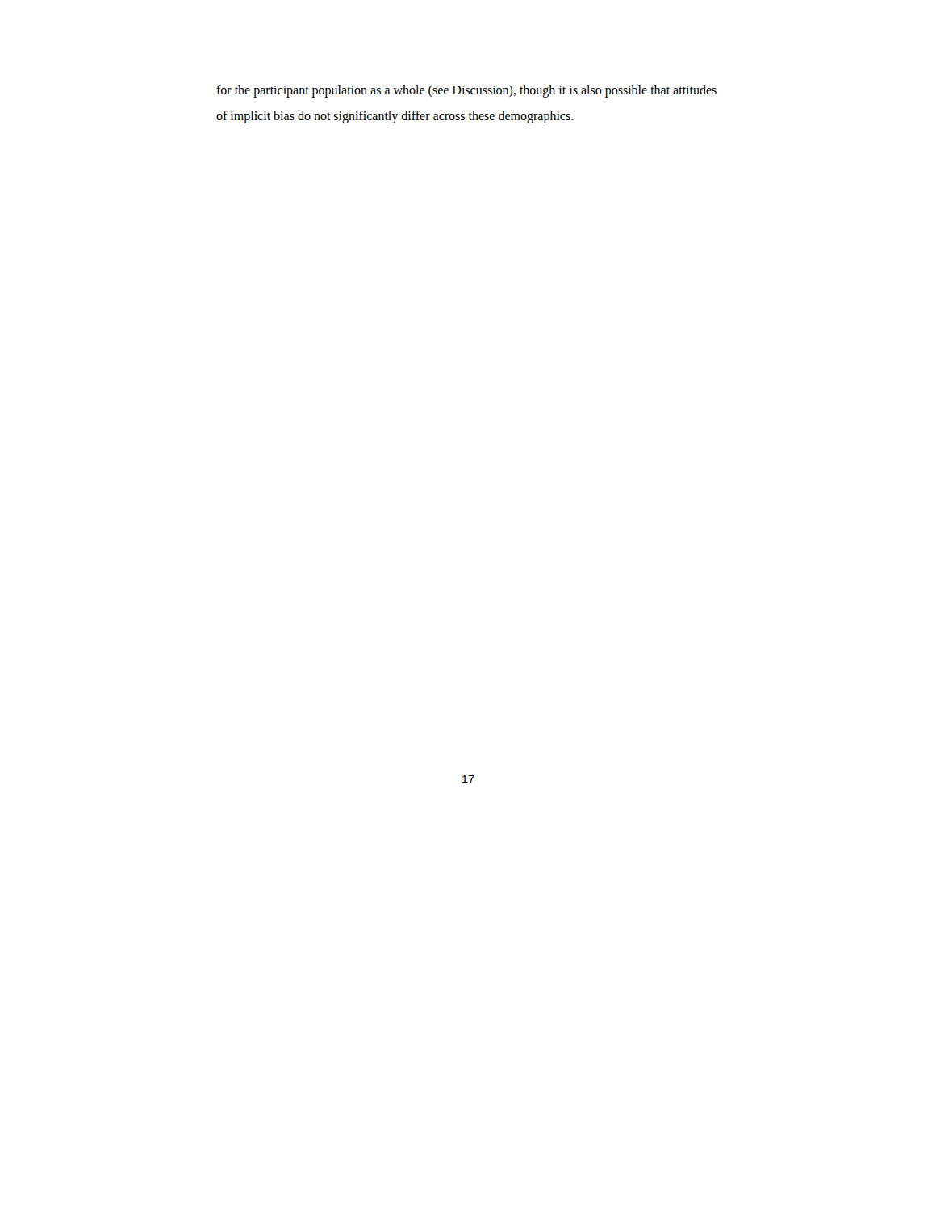for the participant population as a whole (see Discussion), though it is also possible that attitudes of implicit bias do not significantly differ across these demographics.
17